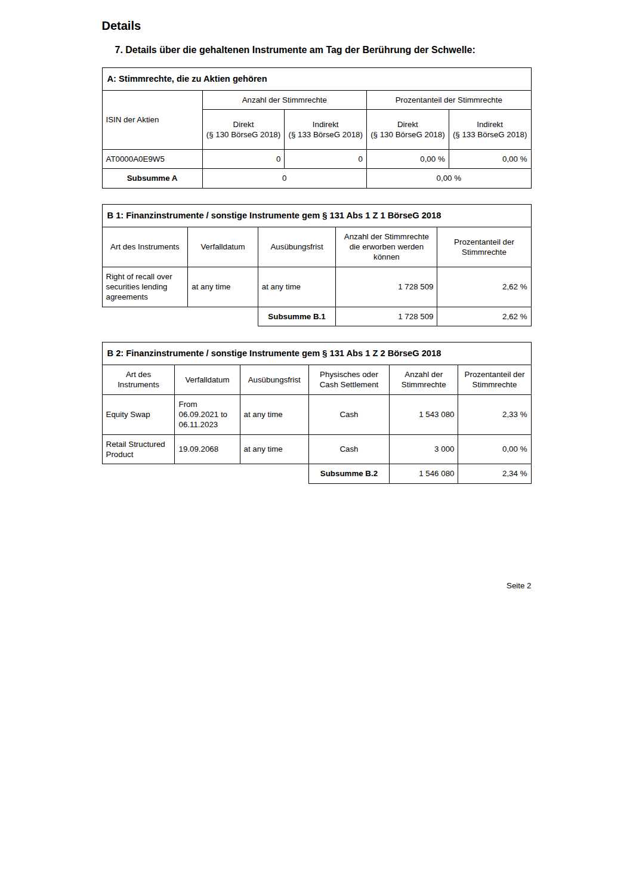Details
7. Details über die gehaltenen Instrumente am Tag der Berührung der Schwelle:
A: Stimmrechte, die zu Aktien gehören
| ISIN der Aktien | Anzahl der Stimmrechte | Prozentanteil der Stimmrechte |
| --- | --- | --- |
| Direkt (§ 130 BörseG 2018) | Indirekt (§ 133 BörseG 2018) | Direkt (§ 130 BörseG 2018) | Indirekt (§ 133 BörseG 2018) |
| AT0000A0E9W5 | 0 | 0 | 0,00 % | 0,00 % |
| Subsumme A | 0 | 0,00 % |
B 1: Finanzinstrumente / sonstige Instrumente gem § 131 Abs 1 Z 1 BörseG 2018
| Art des Instruments | Verfalldatum | Ausübungsfrist | Anzahl der Stimmrechte die erworben werden können | Prozentanteil der Stimmrechte |
| --- | --- | --- | --- | --- |
| Right of recall over securities lending agreements | at any time | at any time | 1 728 509 | 2,62 % |
| | | Subsumme B.1 | 1 728 509 | 2,62 % |
B 2: Finanzinstrumente / sonstige Instrumente gem § 131 Abs 1 Z 2 BörseG 2018
| Art des Instruments | Verfalldatum | Ausübungsfrist | Physisches oder Cash Settlement | Anzahl der Stimmrechte | Prozentanteil der Stimmrechte |
| --- | --- | --- | --- | --- | --- |
| Equity Swap | From 06.09.2021 to 06.11.2023 | at any time | Cash | 1 543 080 | 2,33 % |
| Retail Structured Product | 19.09.2068 | at any time | Cash | 3 000 | 0,00 % |
| | | | Subsumme B.2 | 1 546 080 | 2,34 % |
Seite 2